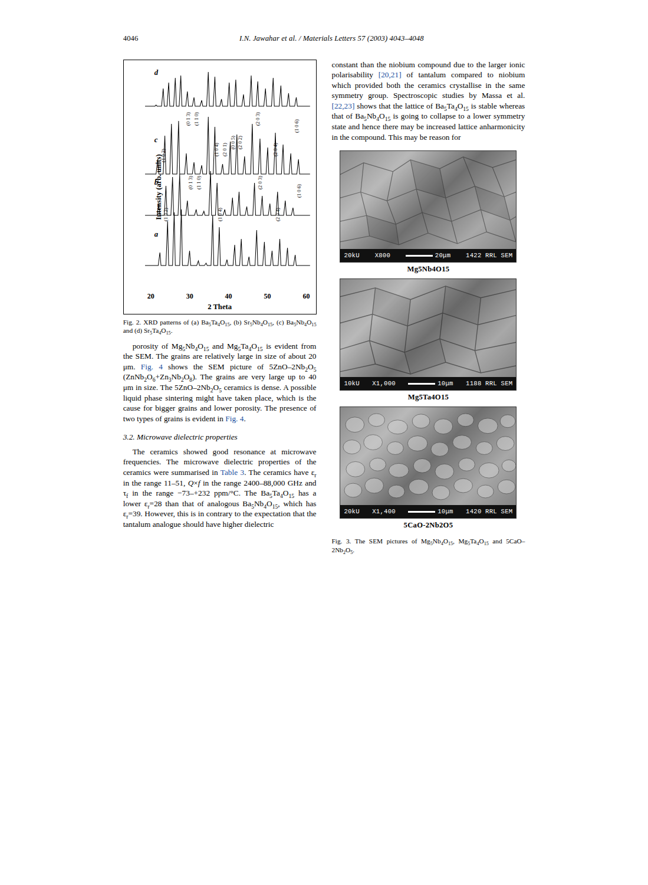4046
I.N. Jawahar et al. / Materials Letters 57 (2003) 4043–4048
Intensity (arb. units)
d
c
b
a
(1 0 2)
(0 1 3)
(1 1 0)
(1 0 4)
(2 0 1)
(0 0 5)
(2 0 2)
(2 0 3)
(2 0 4)
(1 0 6)
(2 1 3)
(3 0 0)
(1 0 7)
(1 0 2)
(0 1 3)
(1 1 0)
(1 0 4)
(2 0 3)
(2 0 4)
(1 0 6)
(2 1 3)
(3 0 0)
(1 0 7)
2030405060
2 Theta
Fig. 2. XRD patterns of (a) Ba5Ta4O15, (b) Sr5Nb4O15, (c) Ba5Nb4O15 and (d) Sr5Ta4O15.
porosity of Mg5Nb4O15 and Mg5Ta4O15 is evident from the SEM. The grains are relatively large in size of about 20 μm. Fig. 4 shows the SEM picture of 5ZnO–2Nb2O5 (ZnNb2O6+Zn3Nb2O8). The grains are very large up to 40 μm in size. The 5ZnO–2Nb2O5 ceramics is dense. A possible liquid phase sintering might have taken place, which is the cause for bigger grains and lower porosity. The presence of two types of grains is evident in Fig. 4.
3.2. Microwave dielectric properties
The ceramics showed good resonance at microwave frequencies. The microwave dielectric properties of the ceramics were summarised in Table 3. The ceramics have εr in the range 11–51, Q×f in the range 2400–88,000 GHz and τf in the range −73–+232 ppm/°C. The Ba5Ta4O15 has a lower εr=28 than that of analogous Ba5Nb4O15, which has εr=39. However, this is in contrary to the expectation that the tantalum analogue should have higher dielectric
constant than the niobium compound due to the larger ionic polarisability [20,21] of tantalum compared to niobium which provided both the ceramics crystallise in the same symmetry group. Spectroscopic studies by Massa et al. [22,23] shows that the lattice of Ba5Ta4O15 is stable whereas that of Ba5Nb4O15 is going to collapse to a lower symmetry state and hence there may be increased lattice anharmonicity in the compound. This may be reason for
20kU X800 20μm 1422 RRL SEM
Mg5Nb4O15
10kU X1,000 10μm 1188 RRL SEM
Mg5Ta4O15
20kU X1,400 10μm 1420 RRL SEM
5CaO-2Nb2O5
Fig. 3. The SEM pictures of Mg5Nb4O15, Mg5Ta4O15 and 5CaO–2Nb2O5.